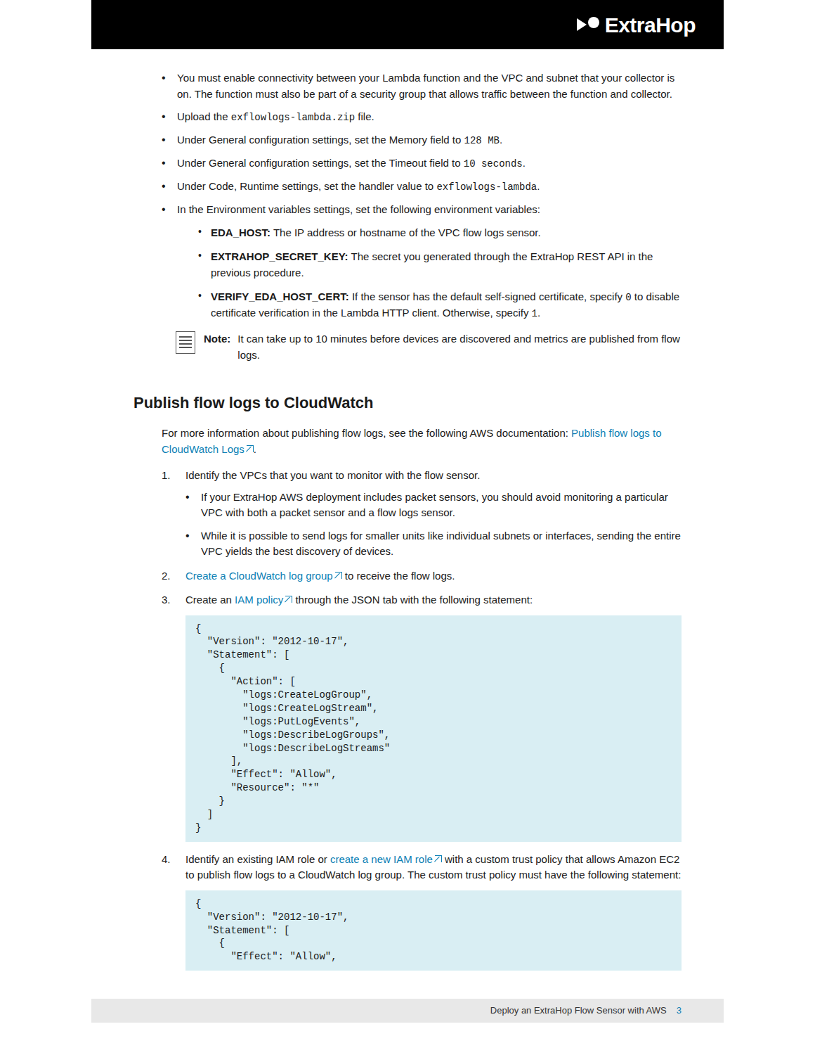ExtraHop
You must enable connectivity between your Lambda function and the VPC and subnet that your collector is on. The function must also be part of a security group that allows traffic between the function and collector.
Upload the exflowlogs-lambda.zip file.
Under General configuration settings, set the Memory field to 128 MB.
Under General configuration settings, set the Timeout field to 10 seconds.
Under Code, Runtime settings, set the handler value to exflowlogs-lambda.
In the Environment variables settings, set the following environment variables:
EDA_HOST: The IP address or hostname of the VPC flow logs sensor.
EXTRAHOP_SECRET_KEY: The secret you generated through the ExtraHop REST API in the previous procedure.
VERIFY_EDA_HOST_CERT: If the sensor has the default self-signed certificate, specify 0 to disable certificate verification in the Lambda HTTP client. Otherwise, specify 1.
Note: It can take up to 10 minutes before devices are discovered and metrics are published from flow logs.
Publish flow logs to CloudWatch
For more information about publishing flow logs, see the following AWS documentation: Publish flow logs to CloudWatch Logs.
Identify the VPCs that you want to monitor with the flow sensor.
If your ExtraHop AWS deployment includes packet sensors, you should avoid monitoring a particular VPC with both a packet sensor and a flow logs sensor.
While it is possible to send logs for smaller units like individual subnets or interfaces, sending the entire VPC yields the best discovery of devices.
Create a CloudWatch log group to receive the flow logs.
Create an IAM policy through the JSON tab with the following statement:
{
  "Version": "2012-10-17",
  "Statement": [
    {
      "Action": [
        "logs:CreateLogGroup",
        "logs:CreateLogStream",
        "logs:PutLogEvents",
        "logs:DescribeLogGroups",
        "logs:DescribeLogStreams"
      ],
      "Effect": "Allow",
      "Resource": "*"
    }
  ]
}
Identify an existing IAM role or create a new IAM role with a custom trust policy that allows Amazon EC2 to publish flow logs to a CloudWatch log group. The custom trust policy must have the following statement:
{
  "Version": "2012-10-17",
  "Statement": [
    {
      "Effect": "Allow",
Deploy an ExtraHop Flow Sensor with AWS 3